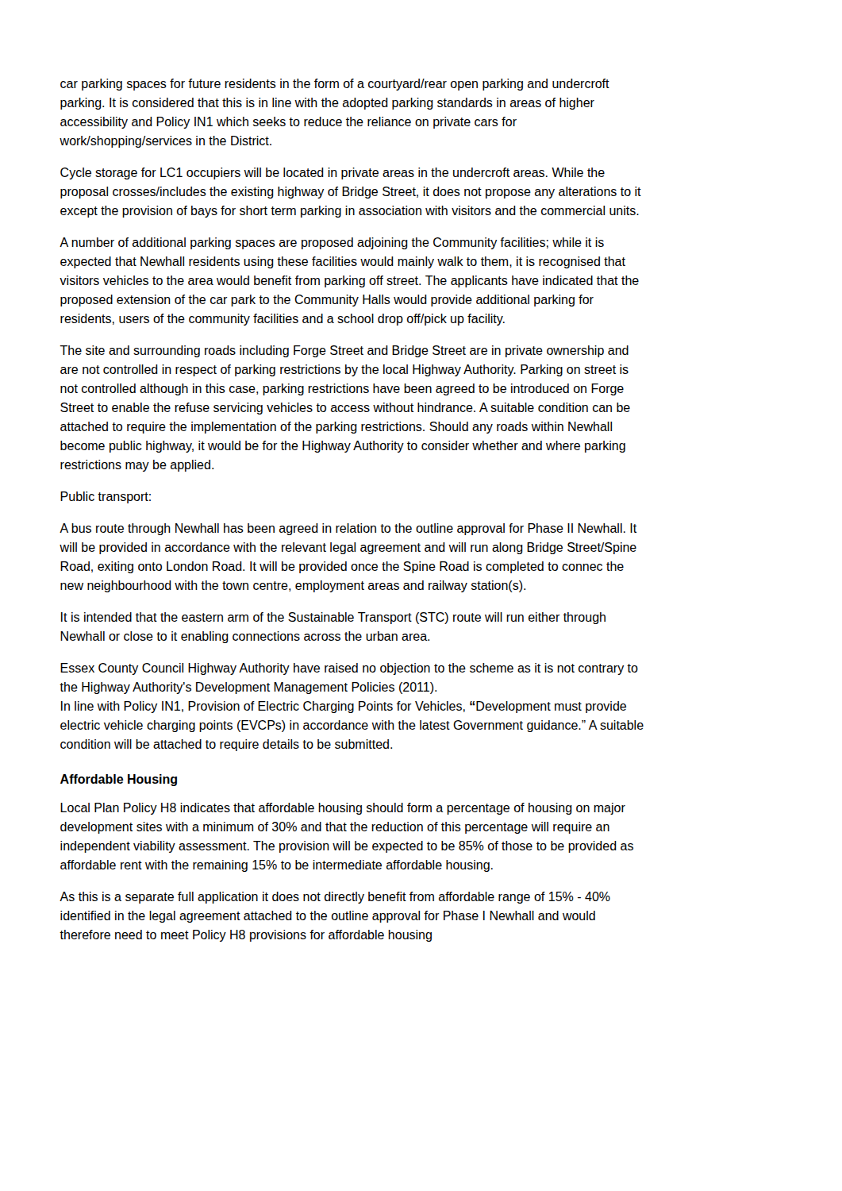car parking spaces for future residents in the form of a courtyard/rear open parking and undercroft parking. It is considered that this is in line with the adopted parking standards in areas of higher accessibility and Policy IN1 which seeks to reduce the reliance on private cars for work/shopping/services in the District.
Cycle storage for LC1 occupiers will be located in private areas in the undercroft areas. While the proposal crosses/includes the existing highway of Bridge Street, it does not propose any alterations to it except the provision of bays for short term parking in association with visitors and the commercial units.
A number of additional parking spaces are proposed adjoining the Community facilities; while it is expected that Newhall residents using these facilities would mainly walk to them, it is recognised that visitors vehicles to the area would benefit from parking off street. The applicants have indicated that the proposed extension of the car park to the Community Halls would provide additional parking for residents, users of the community facilities and a school drop off/pick up facility.
The site and surrounding roads including Forge Street and Bridge Street are in private ownership and are not controlled in respect of parking restrictions by the local Highway Authority. Parking on street is not controlled although in this case, parking restrictions have been agreed to be introduced on Forge Street to enable the refuse servicing vehicles to access without hindrance. A suitable condition can be attached to require the implementation of the parking restrictions. Should any roads within Newhall become public highway, it would be for the Highway Authority to consider whether and where parking restrictions may be applied.
Public transport:
A bus route through Newhall has been agreed in relation to the outline approval for Phase II Newhall. It will be provided in accordance with the relevant legal agreement and will run along Bridge Street/Spine Road, exiting onto London Road. It will be provided once the Spine Road is completed to connec the new neighbourhood with the town centre, employment areas and railway station(s).
It is intended that the eastern arm of the Sustainable Transport (STC) route will run either through Newhall or close to it enabling connections across the urban area.
Essex County Council Highway Authority have raised no objection to the scheme as it is not contrary to the Highway Authority's Development Management Policies (2011).
In line with Policy IN1, Provision of Electric Charging Points for Vehicles, “Development must provide electric vehicle charging points (EVCPs) in accordance with the latest Government guidance.” A suitable condition will be attached to require details to be submitted.
Affordable Housing
Local Plan Policy H8 indicates that affordable housing should form a percentage of housing on major development sites with a minimum of 30% and that the reduction of this percentage will require an independent viability assessment. The provision will be expected to be 85% of those to be provided as affordable rent with the remaining 15% to be intermediate affordable housing.
As this is a separate full application it does not directly benefit from affordable range of 15% - 40% identified in the legal agreement attached to the outline approval for Phase I Newhall and would therefore need to meet Policy H8 provisions for affordable housing